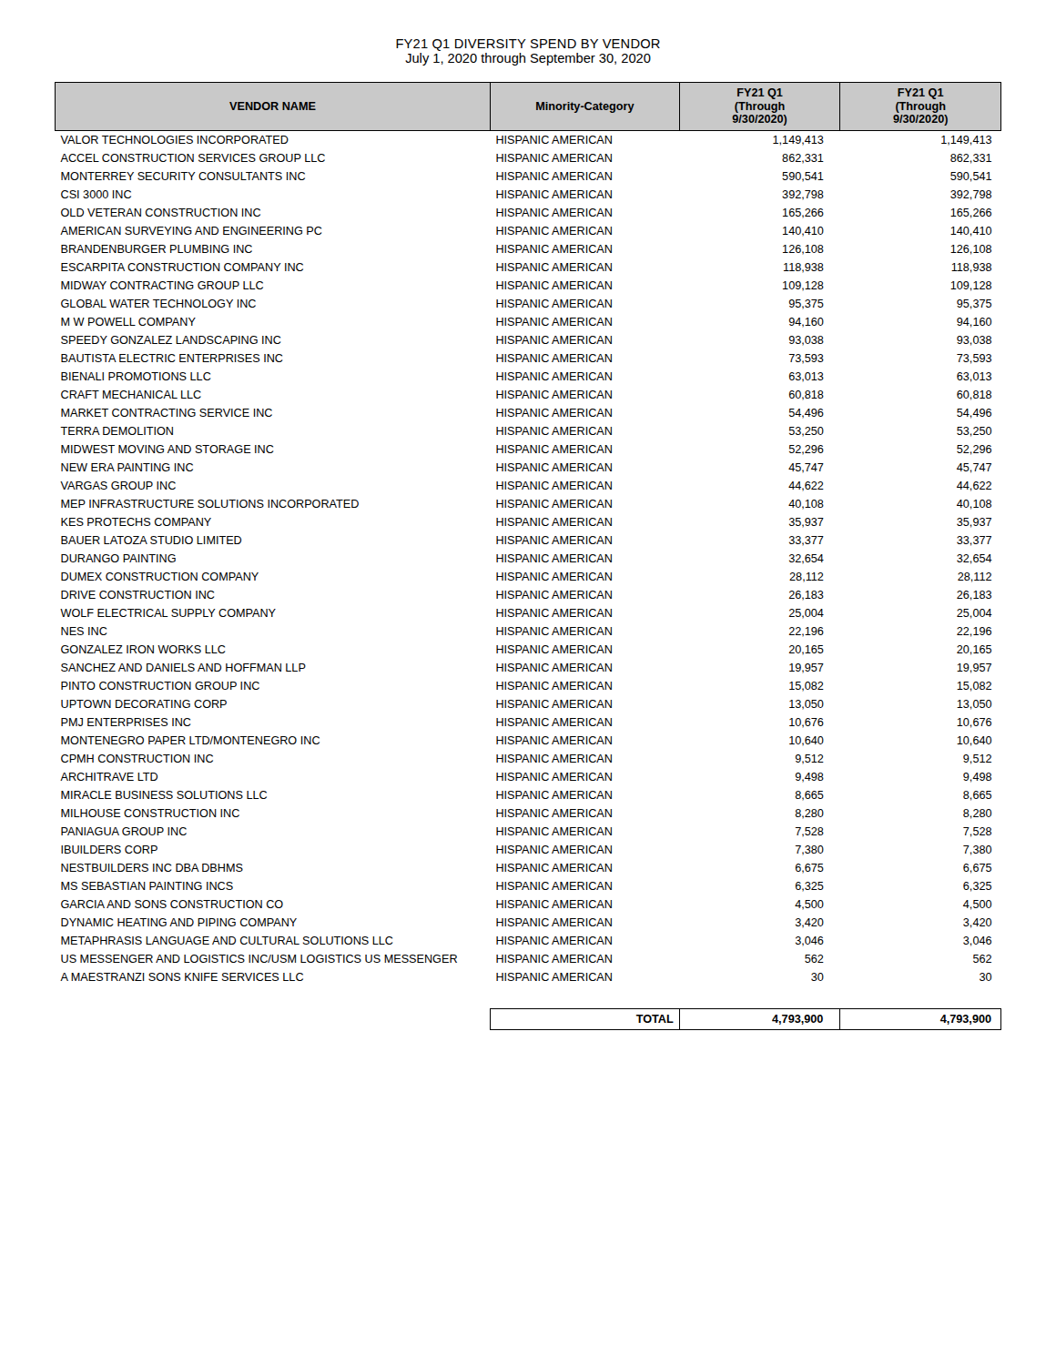FY21 Q1 DIVERSITY SPEND BY VENDOR
July 1, 2020 through September 30, 2020
| VENDOR NAME | Minority-Category | FY21 Q1 (Through 9/30/2020) | FY21 Q1 (Through 9/30/2020) |
| --- | --- | --- | --- |
| VALOR TECHNOLOGIES INCORPORATED | HISPANIC AMERICAN | 1,149,413 | 1,149,413 |
| ACCEL CONSTRUCTION SERVICES GROUP LLC | HISPANIC AMERICAN | 862,331 | 862,331 |
| MONTERREY SECURITY CONSULTANTS INC | HISPANIC AMERICAN | 590,541 | 590,541 |
| CSI 3000 INC | HISPANIC AMERICAN | 392,798 | 392,798 |
| OLD VETERAN CONSTRUCTION INC | HISPANIC AMERICAN | 165,266 | 165,266 |
| AMERICAN SURVEYING AND ENGINEERING PC | HISPANIC AMERICAN | 140,410 | 140,410 |
| BRANDENBURGER PLUMBING INC | HISPANIC AMERICAN | 126,108 | 126,108 |
| ESCARPITA CONSTRUCTION COMPANY INC | HISPANIC AMERICAN | 118,938 | 118,938 |
| MIDWAY CONTRACTING GROUP LLC | HISPANIC AMERICAN | 109,128 | 109,128 |
| GLOBAL WATER TECHNOLOGY INC | HISPANIC AMERICAN | 95,375 | 95,375 |
| M W POWELL COMPANY | HISPANIC AMERICAN | 94,160 | 94,160 |
| SPEEDY GONZALEZ LANDSCAPING INC | HISPANIC AMERICAN | 93,038 | 93,038 |
| BAUTISTA ELECTRIC ENTERPRISES INC | HISPANIC AMERICAN | 73,593 | 73,593 |
| BIENALI PROMOTIONS LLC | HISPANIC AMERICAN | 63,013 | 63,013 |
| CRAFT MECHANICAL LLC | HISPANIC AMERICAN | 60,818 | 60,818 |
| MARKET CONTRACTING SERVICE INC | HISPANIC AMERICAN | 54,496 | 54,496 |
| TERRA DEMOLITION | HISPANIC AMERICAN | 53,250 | 53,250 |
| MIDWEST MOVING AND STORAGE INC | HISPANIC AMERICAN | 52,296 | 52,296 |
| NEW ERA PAINTING INC | HISPANIC AMERICAN | 45,747 | 45,747 |
| VARGAS GROUP INC | HISPANIC AMERICAN | 44,622 | 44,622 |
| MEP INFRASTRUCTURE SOLUTIONS INCORPORATED | HISPANIC AMERICAN | 40,108 | 40,108 |
| KES PROTECHS COMPANY | HISPANIC AMERICAN | 35,937 | 35,937 |
| BAUER LATOZA STUDIO LIMITED | HISPANIC AMERICAN | 33,377 | 33,377 |
| DURANGO PAINTING | HISPANIC AMERICAN | 32,654 | 32,654 |
| DUMEX CONSTRUCTION COMPANY | HISPANIC AMERICAN | 28,112 | 28,112 |
| DRIVE CONSTRUCTION INC | HISPANIC AMERICAN | 26,183 | 26,183 |
| WOLF ELECTRICAL SUPPLY COMPANY | HISPANIC AMERICAN | 25,004 | 25,004 |
| NES INC | HISPANIC AMERICAN | 22,196 | 22,196 |
| GONZALEZ IRON WORKS LLC | HISPANIC AMERICAN | 20,165 | 20,165 |
| SANCHEZ AND DANIELS AND HOFFMAN LLP | HISPANIC AMERICAN | 19,957 | 19,957 |
| PINTO CONSTRUCTION GROUP INC | HISPANIC AMERICAN | 15,082 | 15,082 |
| UPTOWN DECORATING CORP | HISPANIC AMERICAN | 13,050 | 13,050 |
| PMJ ENTERPRISES INC | HISPANIC AMERICAN | 10,676 | 10,676 |
| MONTENEGRO PAPER LTD/MONTENEGRO INC | HISPANIC AMERICAN | 10,640 | 10,640 |
| CPMH CONSTRUCTION INC | HISPANIC AMERICAN | 9,512 | 9,512 |
| ARCHITRAVE LTD | HISPANIC AMERICAN | 9,498 | 9,498 |
| MIRACLE BUSINESS SOLUTIONS LLC | HISPANIC AMERICAN | 8,665 | 8,665 |
| MILHOUSE CONSTRUCTION INC | HISPANIC AMERICAN | 8,280 | 8,280 |
| PANIAGUA GROUP INC | HISPANIC AMERICAN | 7,528 | 7,528 |
| IBUILDERS CORP | HISPANIC AMERICAN | 7,380 | 7,380 |
| NESTBUILDERS INC DBA DBHMS | HISPANIC AMERICAN | 6,675 | 6,675 |
| MS SEBASTIAN PAINTING INCS | HISPANIC AMERICAN | 6,325 | 6,325 |
| GARCIA AND SONS CONSTRUCTION CO | HISPANIC AMERICAN | 4,500 | 4,500 |
| DYNAMIC HEATING AND PIPING COMPANY | HISPANIC AMERICAN | 3,420 | 3,420 |
| METAPHRASIS LANGUAGE AND CULTURAL SOLUTIONS LLC | HISPANIC AMERICAN | 3,046 | 3,046 |
| US MESSENGER AND LOGISTICS INC/USM LOGISTICS US MESSENGER | HISPANIC AMERICAN | 562 | 562 |
| A MAESTRANZI SONS KNIFE SERVICES LLC | HISPANIC AMERICAN | 30 | 30 |
| | TOTAL | 4,793,900 | 4,793,900 |